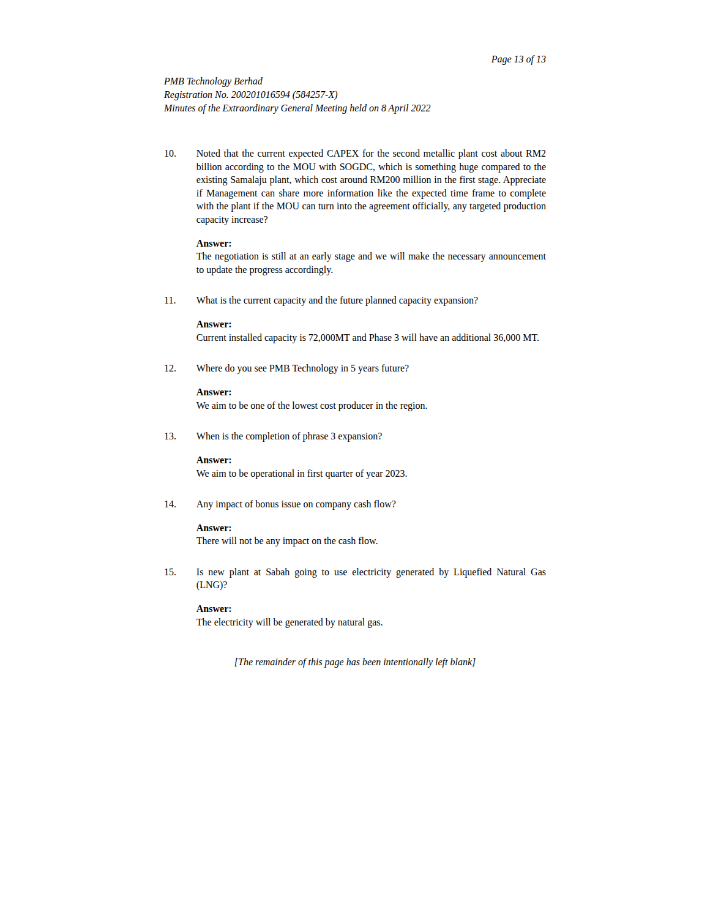Page 13 of 13
PMB Technology Berhad
Registration No. 200201016594 (584257-X)
Minutes of the Extraordinary General Meeting held on 8 April 2022
10.
Noted that the current expected CAPEX for the second metallic plant cost about RM2 billion according to the MOU with SOGDC, which is something huge compared to the existing Samalaju plant, which cost around RM200 million in the first stage. Appreciate if Management can share more information like the expected time frame to complete with the plant if the MOU can turn into the agreement officially, any targeted production capacity increase?
Answer:
The negotiation is still at an early stage and we will make the necessary announcement to update the progress accordingly.
11.
What is the current capacity and the future planned capacity expansion?
Answer:
Current installed capacity is 72,000MT and Phase 3 will have an additional 36,000 MT.
12.
Where do you see PMB Technology in 5 years future?
Answer:
We aim to be one of the lowest cost producer in the region.
13.
When is the completion of phrase 3 expansion?
Answer:
We aim to be operational in first quarter of year 2023.
14.
Any impact of bonus issue on company cash flow?
Answer:
There will not be any impact on the cash flow.
15.
Is new plant at Sabah going to use electricity generated by Liquefied Natural Gas (LNG)?
Answer:
The electricity will be generated by natural gas.
[The remainder of this page has been intentionally left blank]